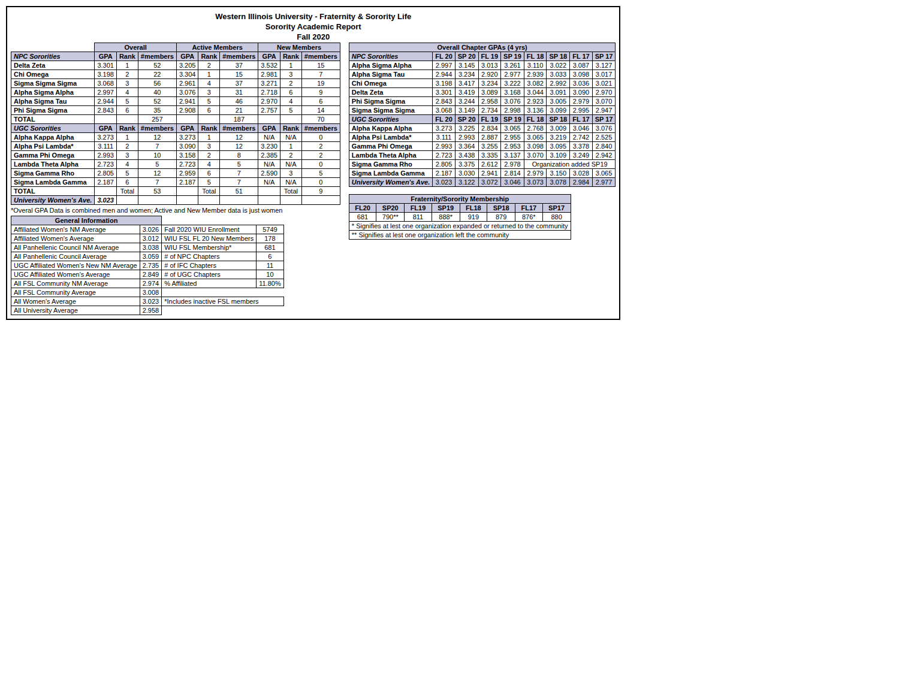Western Illinois University - Fraternity & Sorority Life
Sorority Academic Report
Fall 2020
| | Overall | Active Members | New Members |
| NPC Sororities | GPA | Rank | #members | GPA | Rank | #members | GPA | Rank | #members |
| Delta Zeta | 3.301 | 1 | 52 | 3.205 | 2 | 37 | 3.532 | 1 | 15 |
| Chi Omega | 3.198 | 2 | 22 | 3.304 | 1 | 15 | 2.981 | 3 | 7 |
| Sigma Sigma Sigma | 3.068 | 3 | 56 | 2.961 | 4 | 37 | 3.271 | 2 | 19 |
| Alpha Sigma Alpha | 2.997 | 4 | 40 | 3.076 | 3 | 31 | 2.718 | 6 | 9 |
| Alpha Sigma Tau | 2.944 | 5 | 52 | 2.941 | 5 | 46 | 2.970 | 4 | 6 |
| Phi Sigma Sigma | 2.843 | 6 | 35 | 2.908 | 6 | 21 | 2.757 | 5 | 14 |
| TOTAL | | | 257 | | | 187 | | | 70 |
| UGC Sororities | GPA | Rank | #members | GPA | Rank | #members | GPA | Rank | #members |
| Alpha Kappa Alpha | 3.273 | 1 | 12 | 3.273 | 1 | 12 | N/A | N/A | 0 |
| Alpha Psi Lambda* | 3.111 | 2 | 7 | 3.090 | 3 | 12 | 3.230 | 1 | 2 |
| Gamma Phi Omega | 2.993 | 3 | 10 | 3.158 | 2 | 8 | 2.385 | 2 | 2 |
| Lambda Theta Alpha | 2.723 | 4 | 5 | 2.723 | 4 | 5 | N/A | N/A | 0 |
| Sigma Gamma Rho | 2.805 | 5 | 12 | 2.959 | 6 | 7 | 2.590 | 3 | 5 |
| Sigma Lambda Gamma | 2.187 | 6 | 7 | 2.187 | 5 | 7 | N/A | N/A | 0 |
| TOTAL | | Total | 53 | | Total | 51 | | Total | 9 |
| University Women's Ave. | 3.023 | | | | | | | | |
*Overal GPA Data is combined men and women; Active and New Member data is just women
| General Information | | |
| Affiliated Women's NM Average | 3.026 | Fall 2020 WIU Enrollment | 5749 |
| Affiliated Women's Average | 3.012 | WIU FSL FL 20 New Members | 178 |
| All Panhellenic Council NM Average | 3.038 | WIU FSL Membership* | 681 |
| All Panhellenic Council Average | 3.059 | # of NPC Chapters | 6 |
| UGC Affiliated Women's New NM Average | 2.735 | # of IFC Chapters | 11 |
| UGC Affiliated Women's Average | 2.849 | # of UGC Chapters | 10 |
| All FSL Community NM Average | 2.974 | % Affiliated | 11.80% |
| All FSL Community Average | 3.008 | | |
| All Women's Average | 3.023 | *Includes inactive FSL members |
| All University Average | 2.958 | | |
| Overall Chapter GPAs (4 yrs) |
| NPC Sororities | FL 20 | SP 20 | FL 19 | SP 19 | FL 18 | SP 18 | FL 17 | SP 17 |
| Alpha Sigma Alpha | 2.997 | 3.145 | 3.013 | 3.261 | 3.110 | 3.022 | 3.087 | 3.127 |
| Alpha Sigma Tau | 2.944 | 3.234 | 2.920 | 2.977 | 2.939 | 3.033 | 3.098 | 3.017 |
| Chi Omega | 3.198 | 3.417 | 3.234 | 3.222 | 3.082 | 2.992 | 3.036 | 3.021 |
| Delta Zeta | 3.301 | 3.419 | 3.089 | 3.168 | 3.044 | 3.091 | 3.090 | 2.970 |
| Phi Sigma Sigma | 2.843 | 3.244 | 2.958 | 3.076 | 2.923 | 3.005 | 2.979 | 3.070 |
| Sigma Sigma Sigma | 3.068 | 3.149 | 2.734 | 2.998 | 3.136 | 3.099 | 2.995 | 2.947 |
| UGC Sororities | FL 20 | SP 20 | FL 19 | SP 19 | FL 18 | SP 18 | FL 17 | SP 17 |
| Alpha Kappa Alpha | 3.273 | 3.225 | 2.834 | 3.065 | 2.768 | 3.009 | 3.046 | 3.076 |
| Alpha Psi Lambda* | 3.111 | 2.993 | 2.887 | 2.955 | 3.065 | 3.219 | 2.742 | 2.525 |
| Gamma Phi Omega | 2.993 | 3.364 | 3.255 | 2.953 | 3.098 | 3.095 | 3.378 | 2.840 |
| Lambda Theta Alpha | 2.723 | 3.438 | 3.335 | 3.137 | 3.070 | 3.109 | 3.249 | 2.942 |
| Sigma Gamma Rho | 2.805 | 3.375 | 2.612 | 2.978 | Organization added SP19 |
| Sigma Lambda Gamma | 2.187 | 3.030 | 2.941 | 2.814 | 2.979 | 3.150 | 3.028 | 3.065 |
| University Women's Ave. | 3.023 | 3.122 | 3.072 | 3.046 | 3.073 | 3.078 | 2.984 | 2.977 |
| Fraternity/Sorority Membership |
| FL20 | SP20 | FL19 | SP19 | FL18 | SP18 | FL17 | SP17 |
| 681 | 790** | 811 | 888* | 919 | 879 | 876* | 880 |
| * Signifies at lest one organization expanded or returned to the community |
| ** Signifies at lest one organization left the community |